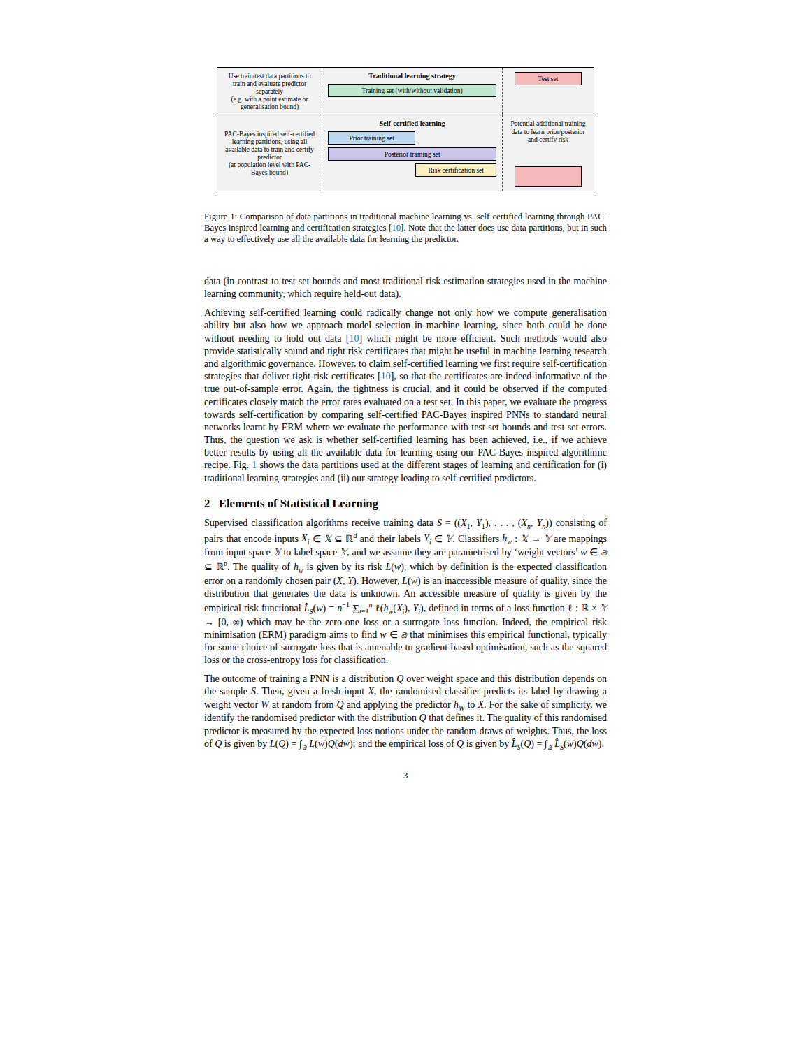Use train/test data partitions to train and evaluate predictor separately
(e.g. with a point estimate or generalisation bound)
Traditional learning strategy
Training set (with/without validation)
Test set
PAC-Bayes inspired self-certified learning partitions, using all available data to train and certify predictor
(at population level with PAC-Bayes bound)
Self-certified learning
Prior training set
Posterior training set
Risk certification set
Potential additional training data to learn prior/posterior and certify risk
Figure 1: Comparison of data partitions in traditional machine learning vs. self-certified learning through PAC-Bayes inspired learning and certification strategies [10]. Note that the latter does use data partitions, but in such a way to effectively use all the available data for learning the predictor.
data (in contrast to test set bounds and most traditional risk estimation strategies used in the machine learning community, which require held-out data).
Achieving self-certified learning could radically change not only how we compute generalisation ability but also how we approach model selection in machine learning, since both could be done without needing to hold out data [10] which might be more efficient. Such methods would also provide statistically sound and tight risk certificates that might be useful in machine learning research and algorithmic governance. However, to claim self-certified learning we first require self-certification strategies that deliver tight risk certificates [10], so that the certificates are indeed informative of the true out-of-sample error. Again, the tightness is crucial, and it could be observed if the computed certificates closely match the error rates evaluated on a test set. In this paper, we evaluate the progress towards self-certification by comparing self-certified PAC-Bayes inspired PNNs to standard neural networks learnt by ERM where we evaluate the performance with test set bounds and test set errors. Thus, the question we ask is whether self-certified learning has been achieved, i.e., if we achieve better results by using all the available data for learning using our PAC-Bayes inspired algorithmic recipe. Fig. 1 shows the data partitions used at the different stages of learning and certification for (i) traditional learning strategies and (ii) our strategy leading to self-certified predictors.
2 Elements of Statistical Learning
Supervised classification algorithms receive training data S = ((X1, Y1), . . . , (Xn, Yn)) consisting of pairs that encode inputs Xi ∈ 𝕏 ⊆ ℝd and their labels Yi ∈ 𝕐. Classifiers hw : 𝕏 → 𝕐 are mappings from input space 𝕏 to label space 𝕐, and we assume they are parametrised by ‘weight vectors’ w ∈ 𝕒 ⊆ ℝp. The quality of hw is given by its risk L(w), which by definition is the expected classification error on a randomly chosen pair (X, Y). However, L(w) is an inaccessible measure of quality, since the distribution that generates the data is unknown. An accessible measure of quality is given by the empirical risk functional L̂S(w) = n−1 ∑i=1n ℓ(hw(Xi), Yi), defined in terms of a loss function ℓ : ℝ × 𝕐 → [0, ∞) which may be the zero-one loss or a surrogate loss function. Indeed, the empirical risk minimisation (ERM) paradigm aims to find w ∈ 𝕒 that minimises this empirical functional, typically for some choice of surrogate loss that is amenable to gradient-based optimisation, such as the squared loss or the cross-entropy loss for classification.
The outcome of training a PNN is a distribution Q over weight space and this distribution depends on the sample S. Then, given a fresh input X, the randomised classifier predicts its label by drawing a weight vector W at random from Q and applying the predictor hW to X. For the sake of simplicity, we identify the randomised predictor with the distribution Q that defines it. The quality of this randomised predictor is measured by the expected loss notions under the random draws of weights. Thus, the loss of Q is given by L(Q) = ∫𝕒 L(w)Q(dw); and the empirical loss of Q is given by L̂S(Q) = ∫𝕒 L̂S(w)Q(dw).
3